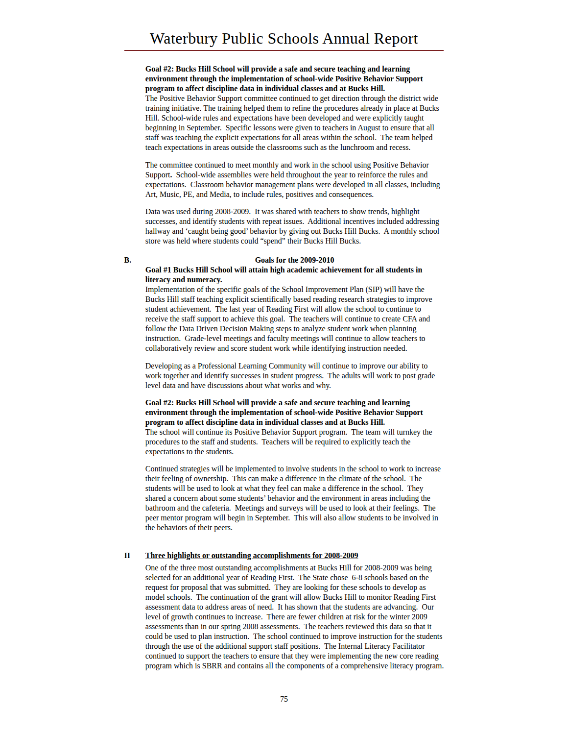Waterbury Public Schools Annual Report
Goal #2: Bucks Hill School will provide a safe and secure teaching and learning environment through the implementation of school-wide Positive Behavior Support program to affect discipline data in individual classes and at Bucks Hill.
The Positive Behavior Support committee continued to get direction through the district wide training initiative. The training helped them to refine the procedures already in place at Bucks Hill. School-wide rules and expectations have been developed and were explicitly taught beginning in September. Specific lessons were given to teachers in August to ensure that all staff was teaching the explicit expectations for all areas within the school. The team helped teach expectations in areas outside the classrooms such as the lunchroom and recess.
The committee continued to meet monthly and work in the school using Positive Behavior Support. School-wide assemblies were held throughout the year to reinforce the rules and expectations. Classroom behavior management plans were developed in all classes, including Art, Music, PE, and Media, to include rules, positives and consequences.
Data was used during 2008-2009. It was shared with teachers to show trends, highlight successes, and identify students with repeat issues. Additional incentives included addressing hallway and ‘caught being good’ behavior by giving out Bucks Hill Bucks. A monthly school store was held where students could “spend” their Bucks Hill Bucks.
B.
Goals for the 2009-2010
Goal #1 Bucks Hill School will attain high academic achievement for all students in literacy and numeracy.
Implementation of the specific goals of the School Improvement Plan (SIP) will have the Bucks Hill staff teaching explicit scientifically based reading research strategies to improve student achievement. The last year of Reading First will allow the school to continue to receive the staff support to achieve this goal. The teachers will continue to create CFA and follow the Data Driven Decision Making steps to analyze student work when planning instruction. Grade-level meetings and faculty meetings will continue to allow teachers to collaboratively review and score student work while identifying instruction needed.
Developing as a Professional Learning Community will continue to improve our ability to work together and identify successes in student progress. The adults will work to post grade level data and have discussions about what works and why.
Goal #2: Bucks Hill School will provide a safe and secure teaching and learning environment through the implementation of school-wide Positive Behavior Support program to affect discipline data in individual classes and at Bucks Hill.
The school will continue its Positive Behavior Support program. The team will turnkey the procedures to the staff and students. Teachers will be required to explicitly teach the expectations to the students.
Continued strategies will be implemented to involve students in the school to work to increase their feeling of ownership. This can make a difference in the climate of the school. The students will be used to look at what they feel can make a difference in the school. They shared a concern about some students’ behavior and the environment in areas including the bathroom and the cafeteria. Meetings and surveys will be used to look at their feelings. The peer mentor program will begin in September. This will also allow students to be involved in the behaviors of their peers.
II
Three highlights or outstanding accomplishments for 2008-2009
One of the three most outstanding accomplishments at Bucks Hill for 2008-2009 was being selected for an additional year of Reading First. The State chose 6-8 schools based on the request for proposal that was submitted. They are looking for these schools to develop as model schools. The continuation of the grant will allow Bucks Hill to monitor Reading First assessment data to address areas of need. It has shown that the students are advancing. Our level of growth continues to increase. There are fewer children at risk for the winter 2009 assessments than in our spring 2008 assessments. The teachers reviewed this data so that it could be used to plan instruction. The school continued to improve instruction for the students through the use of the additional support staff positions. The Internal Literacy Facilitator continued to support the teachers to ensure that they were implementing the new core reading program which is SBRR and contains all the components of a comprehensive literacy program.
75